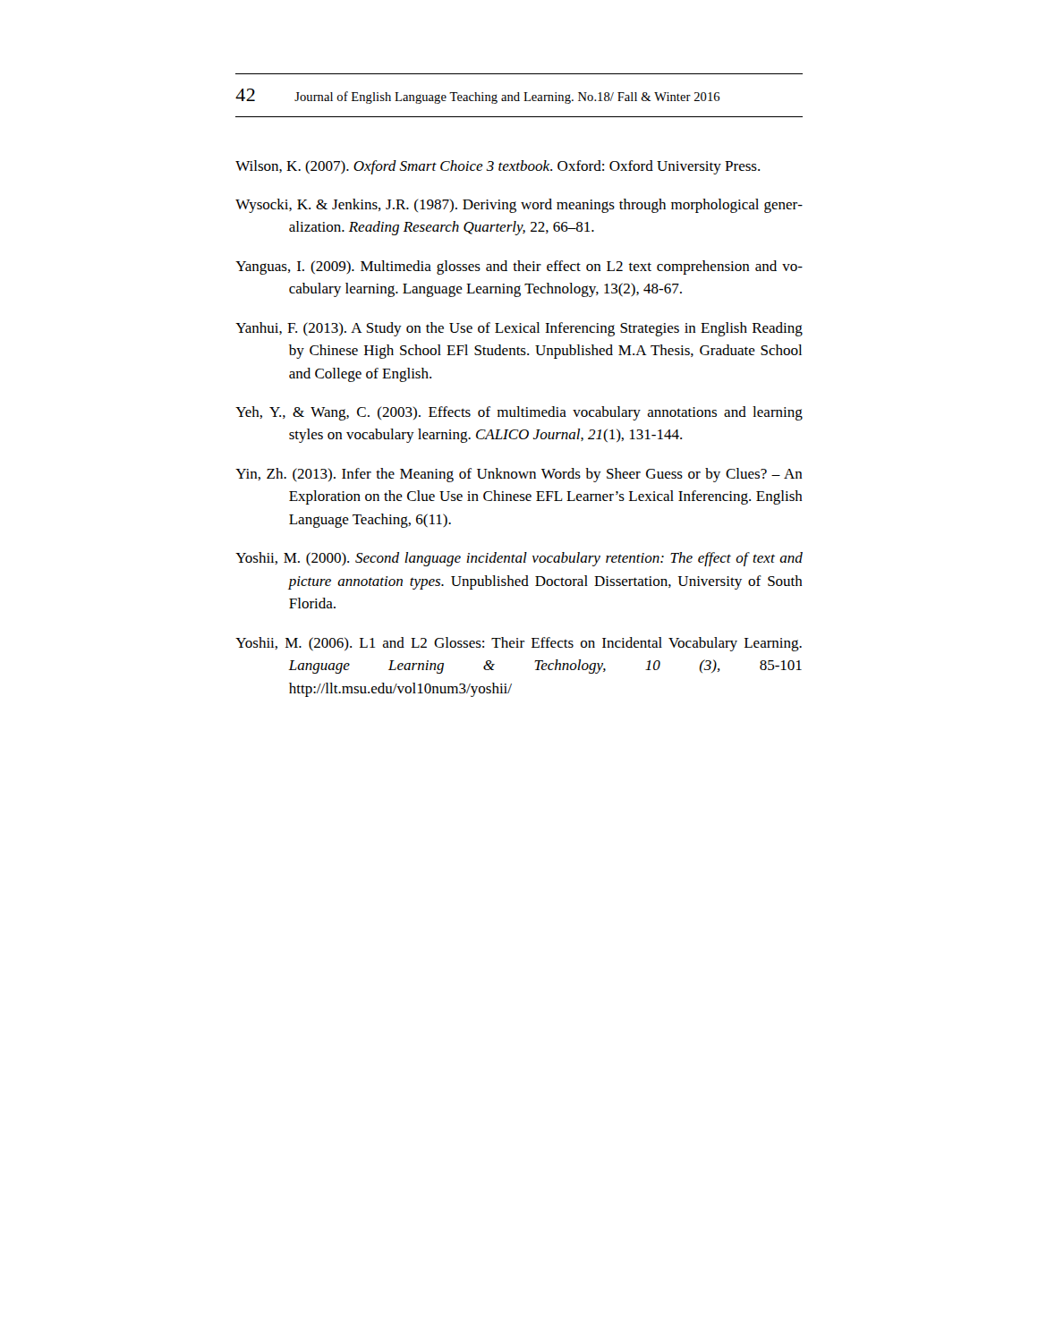42
Journal of English Language Teaching and Learning. No.18/ Fall & Winter 2016
Wilson, K. (2007). Oxford Smart Choice 3 textbook. Oxford: Oxford University Press.
Wysocki, K. & Jenkins, J.R. (1987). Deriving word meanings through morphological generalization. Reading Research Quarterly, 22, 66–81.
Yanguas, I. (2009). Multimedia glosses and their effect on L2 text comprehension and vocabulary learning. Language Learning Technology, 13(2), 48-67.
Yanhui, F. (2013). A Study on the Use of Lexical Inferencing Strategies in English Reading by Chinese High School EFl Students. Unpublished M.A Thesis, Graduate School and College of English.
Yeh, Y., & Wang, C. (2003). Effects of multimedia vocabulary annotations and learning styles on vocabulary learning. CALICO Journal, 21(1), 131-144.
Yin, Zh. (2013). Infer the Meaning of Unknown Words by Sheer Guess or by Clues? – An Exploration on the Clue Use in Chinese EFL Learner’s Lexical Inferencing. English Language Teaching, 6(11).
Yoshii, M. (2000). Second language incidental vocabulary retention: The effect of text and picture annotation types. Unpublished Doctoral Dissertation, University of South Florida.
Yoshii, M. (2006). L1 and L2 Glosses: Their Effects on Incidental Vocabulary Learning. Language Learning & Technology, 10 (3), 85-101 http://llt.msu.edu/vol10num3/yoshii/